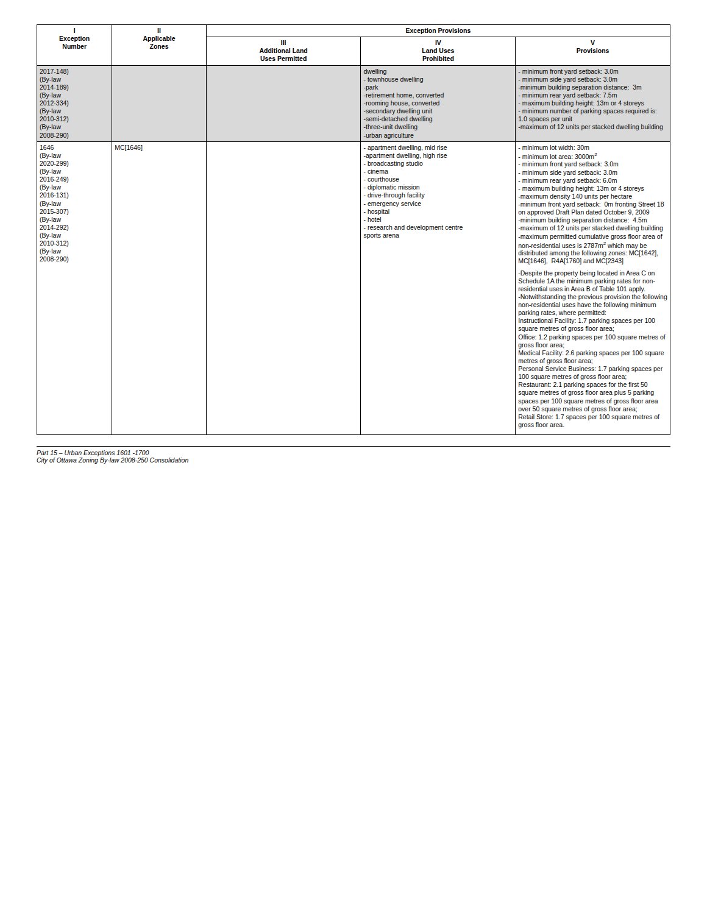| I Exception Number | II Applicable Zones | Exception Provisions |
| --- | --- | --- |
| III Additional Land Uses Permitted | IV Land Uses Prohibited | V Provisions |
| 2017-148) (By-law 2014-189) (By-law 2012-334) (By-law 2010-312) (By-law 2008-290) | | | dwelling - townhouse dwelling -park -retirement home, converted -rooming house, converted -secondary dwelling unit -semi-detached dwelling -three-unit dwelling -urban agriculture | - minimum front yard setback: 3.0m - minimum side yard setback: 3.0m -minimum building separation distance: 3m - minimum rear yard setback: 7.5m - maximum building height: 13m or 4 storeys - minimum number of parking spaces required is: 1.0 spaces per unit -maximum of 12 units per stacked dwelling building |
| 1646 (By-law 2020-299) (By-law 2016-249) (By-law 2016-131) (By-law 2015-307) (By-law 2014-292) (By-law 2010-312) (By-law 2008-290) | MC[1646] | | - apartment dwelling, mid rise -apartment dwelling, high rise - broadcasting studio - cinema - courthouse - diplomatic mission - drive-through facility - emergency service - hospital - hotel - research and development centre sports arena | - minimum lot width: 30m - minimum lot area: 3000m 2 - minimum front yard setback: 3.0m - minimum side yard setback: 3.0m - minimum rear yard setback: 6.0m - maximum building height: 13m or 4 storeys -maximum density 140 units per hectare -minimum front yard setback: 0m fronting Street 18 on approved Draft Plan dated October 9, 2009 -minimum building separation distance: 4.5m -maximum of 12 units per stacked dwelling building -maximum permitted cumulative gross floor area of non-residential uses is 2787m 2 which may be distributed among the following zones: MC[1642], MC[1646], R4A[1760] and MC[2343] -Despite the property being located in Area C on Schedule 1A the minimum parking rates for non-residential uses in Area B of Table 101 apply. -Notwithstanding the previous provision the following non-residential uses have the following minimum parking rates, where permitted: Instructional Facility: 1.7 parking spaces per 100 square metres of gross floor area; Office: 1.2 parking spaces per 100 square metres of gross floor area; Medical Facility: 2.6 parking spaces per 100 square metres of gross floor area; Personal Service Business: 1.7 parking spaces per 100 square metres of gross floor area; Restaurant: 2.1 parking spaces for the first 50 square metres of gross floor area plus 5 parking spaces per 100 square metres of gross floor area over 50 square metres of gross floor area; Retail Store: 1.7 spaces per 100 square metres of gross floor area. |
Part 15 – Urban Exceptions 1601 -1700
City of Ottawa Zoning By-law 2008-250 Consolidation